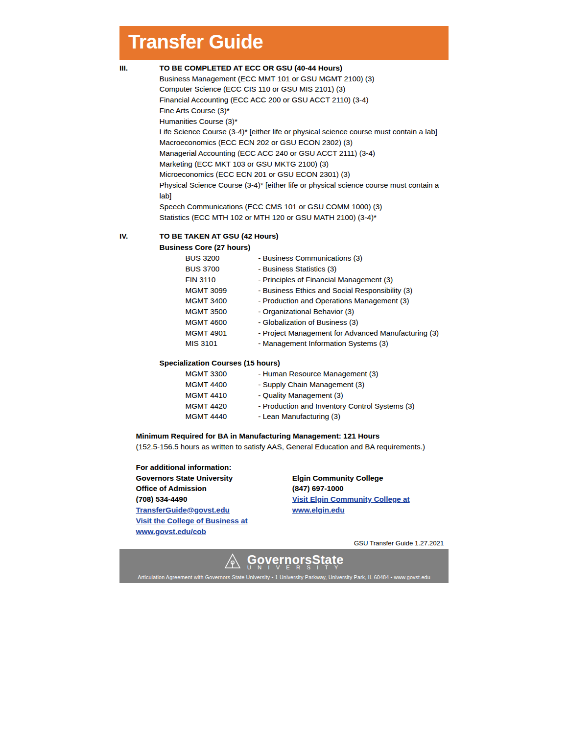Transfer Guide
| III. | TO BE COMPLETED AT ECC OR GSU (40-44 Hours) Business Management (ECC MMT 101 or GSU MGMT 2100) (3) Computer Science (ECC CIS 110 or GSU MIS 2101) (3) Financial Accounting (ECC ACC 200 or GSU ACCT 2110) (3-4) Fine Arts Course (3)* Humanities Course (3)* Life Science Course (3-4)* [either life or physical science course must contain a lab] Macroeconomics (ECC ECN 202 or GSU ECON 2302) (3) Managerial Accounting (ECC ACC 240 or GSU ACCT 2111) (3-4) Marketing (ECC MKT 103 or GSU MKTG 2100) (3) Microeconomics (ECC ECN 201 or GSU ECON 2301) (3) Physical Science Course (3-4)* [either life or physical science course must contain a lab] Speech Communications (ECC CMS 101 or GSU COMM 1000) (3) Statistics (ECC MTH 102 or MTH 120 or GSU MATH 2100) (3-4)* |
| IV. | TO BE TAKEN AT GSU (42 Hours) Business Core (27 hours) / BUS 3200 / - Business Communications (3) / / BUS 3700 / - Business Statistics (3) / / FIN 3110 / - Principles of Financial Management (3) / / MGMT 3099 / - Business Ethics and Social Responsibility (3) / / MGMT 3400 / - Production and Operations Management (3) / / MGMT 3500 / - Organizational Behavior (3) / / MGMT 4600 / - Globalization of Business (3) / / MGMT 4901 / - Project Management for Advanced Manufacturing (3) / / MIS 3101 / - Management Information Systems (3) / Specialization Courses (15 hours) / MGMT 3300 / - Human Resource Management (3) / / MGMT 4400 / - Supply Chain Management (3) / / MGMT 4410 / - Quality Management (3) / / MGMT 4420 / - Production and Inventory Control Systems (3) / / MGMT 4440 / - Lean Manufacturing (3) / |
Minimum Required for BA in Manufacturing Management: 121 Hours
(152.5-156.5 hours as written to satisfy AAS, General Education and BA requirements.)
For additional information:
| Governors State University Office of Admission (708) 534-4490 TransferGuide@govst.edu Visit the College of Business at www.govst.edu/cob | Elgin Community College (847) 697-1000 Visit Elgin Community College at www.elgin.edu |
GSU Transfer Guide 1.27.2021
GovernorsState
U N I V E R S I T Y
Articulation Agreement with Governors State University • 1 University Parkway, University Park, IL 60484 • www.govst.edu